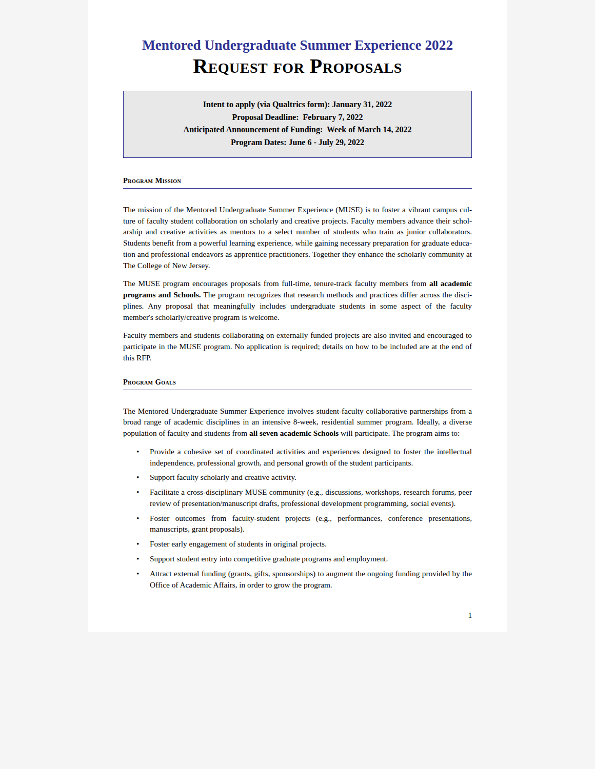Mentored Undergraduate Summer Experience 2022
Request for Proposals
Intent to apply (via Qualtrics form): January 31, 2022
Proposal Deadline: February 7, 2022
Anticipated Announcement of Funding: Week of March 14, 2022
Program Dates: June 6 - July 29, 2022
Program Mission
The mission of the Mentored Undergraduate Summer Experience (MUSE) is to foster a vibrant campus culture of faculty student collaboration on scholarly and creative projects. Faculty members advance their scholarship and creative activities as mentors to a select number of students who train as junior collaborators. Students benefit from a powerful learning experience, while gaining necessary preparation for graduate education and professional endeavors as apprentice practitioners. Together they enhance the scholarly community at The College of New Jersey.
The MUSE program encourages proposals from full-time, tenure-track faculty members from all academic programs and Schools. The program recognizes that research methods and practices differ across the disciplines. Any proposal that meaningfully includes undergraduate students in some aspect of the faculty member's scholarly/creative program is welcome.
Faculty members and students collaborating on externally funded projects are also invited and encouraged to participate in the MUSE program. No application is required; details on how to be included are at the end of this RFP.
Program Goals
The Mentored Undergraduate Summer Experience involves student-faculty collaborative partnerships from a broad range of academic disciplines in an intensive 8-week, residential summer program. Ideally, a diverse population of faculty and students from all seven academic Schools will participate. The program aims to:
Provide a cohesive set of coordinated activities and experiences designed to foster the intellectual independence, professional growth, and personal growth of the student participants.
Support faculty scholarly and creative activity.
Facilitate a cross-disciplinary MUSE community (e.g., discussions, workshops, research forums, peer review of presentation/manuscript drafts, professional development programming, social events).
Foster outcomes from faculty-student projects (e.g., performances, conference presentations, manuscripts, grant proposals).
Foster early engagement of students in original projects.
Support student entry into competitive graduate programs and employment.
Attract external funding (grants, gifts, sponsorships) to augment the ongoing funding provided by the Office of Academic Affairs, in order to grow the program.
1